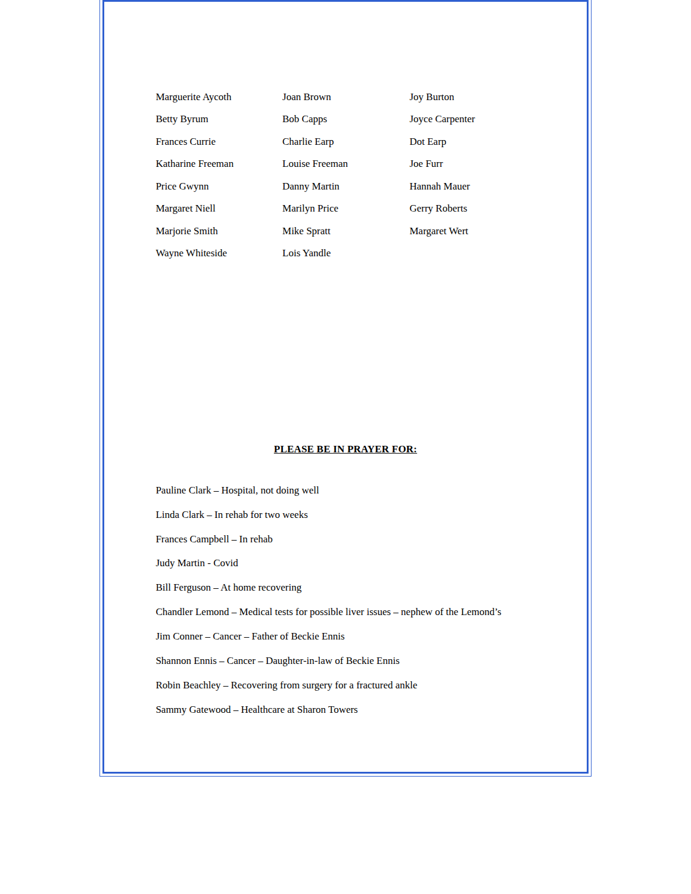| Marguerite Aycoth | Joan Brown | Joy Burton |
| Betty Byrum | Bob Capps | Joyce Carpenter |
| Frances Currie | Charlie Earp | Dot Earp |
| Katharine Freeman | Louise Freeman | Joe Furr |
| Price Gwynn | Danny Martin | Hannah Mauer |
| Margaret Niell | Marilyn Price | Gerry Roberts |
| Marjorie Smith | Mike Spratt | Margaret Wert |
| Wayne Whiteside | Lois Yandle | |
PLEASE BE IN PRAYER FOR:
Pauline Clark – Hospital, not doing well
Linda Clark – In rehab for two weeks
Frances Campbell – In rehab
Judy Martin - Covid
Bill Ferguson – At home recovering
Chandler Lemond – Medical tests for possible liver issues – nephew of the Lemond’s
Jim Conner – Cancer – Father of Beckie Ennis
Shannon Ennis – Cancer – Daughter-in-law of Beckie Ennis
Robin Beachley – Recovering from surgery for a fractured ankle
Sammy Gatewood – Healthcare at Sharon Towers